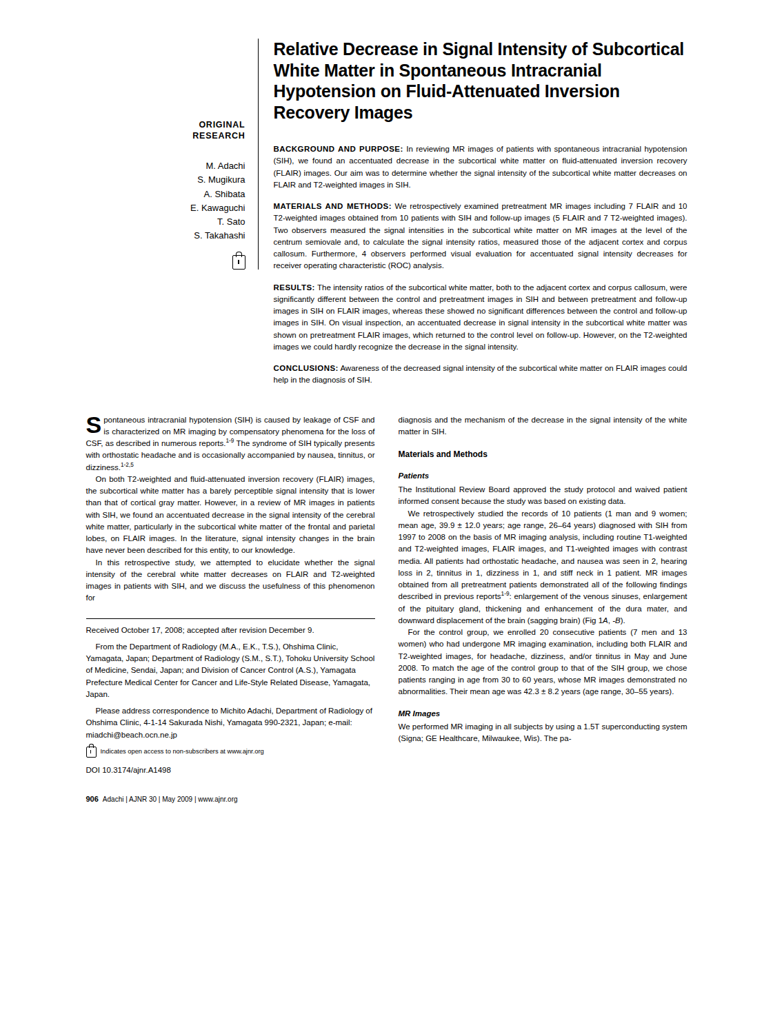ORIGINAL
RESEARCH
M. Adachi
S. Mugikura
A. Shibata
E. Kawaguchi
T. Sato
S. Takahashi
Relative Decrease in Signal Intensity of Subcortical White Matter in Spontaneous Intracranial Hypotension on Fluid-Attenuated Inversion Recovery Images
BACKGROUND AND PURPOSE: In reviewing MR images of patients with spontaneous intracranial hypotension (SIH), we found an accentuated decrease in the subcortical white matter on fluid-attenuated inversion recovery (FLAIR) images. Our aim was to determine whether the signal intensity of the subcortical white matter decreases on FLAIR and T2-weighted images in SIH.
MATERIALS AND METHODS: We retrospectively examined pretreatment MR images including 7 FLAIR and 10 T2-weighted images obtained from 10 patients with SIH and follow-up images (5 FLAIR and 7 T2-weighted images). Two observers measured the signal intensities in the subcortical white matter on MR images at the level of the centrum semiovale and, to calculate the signal intensity ratios, measured those of the adjacent cortex and corpus callosum. Furthermore, 4 observers performed visual evaluation for accentuated signal intensity decreases for receiver operating characteristic (ROC) analysis.
RESULTS: The intensity ratios of the subcortical white matter, both to the adjacent cortex and corpus callosum, were significantly different between the control and pretreatment images in SIH and between pretreatment and follow-up images in SIH on FLAIR images, whereas these showed no significant differences between the control and follow-up images in SIH. On visual inspection, an accentuated decrease in signal intensity in the subcortical white matter was shown on pretreatment FLAIR images, which returned to the control level on follow-up. However, on the T2-weighted images we could hardly recognize the decrease in the signal intensity.
CONCLUSIONS: Awareness of the decreased signal intensity of the subcortical white matter on FLAIR images could help in the diagnosis of SIH.
Spontaneous intracranial hypotension (SIH) is caused by leakage of CSF and is characterized on MR imaging by compensatory phenomena for the loss of CSF, as described in numerous reports.1-9 The syndrome of SIH typically presents with orthostatic headache and is occasionally accompanied by nausea, tinnitus, or dizziness.1-2,5
On both T2-weighted and fluid-attenuated inversion recovery (FLAIR) images, the subcortical white matter has a barely perceptible signal intensity that is lower than that of cortical gray matter. However, in a review of MR images in patients with SIH, we found an accentuated decrease in the signal intensity of the cerebral white matter, particularly in the subcortical white matter of the frontal and parietal lobes, on FLAIR images. In the literature, signal intensity changes in the brain have never been described for this entity, to our knowledge.
In this retrospective study, we attempted to elucidate whether the signal intensity of the cerebral white matter decreases on FLAIR and T2-weighted images in patients with SIH, and we discuss the usefulness of this phenomenon for
Received October 17, 2008; accepted after revision December 9.
From the Department of Radiology (M.A., E.K., T.S.), Ohshima Clinic, Yamagata, Japan; Department of Radiology (S.M., S.T.), Tohoku University School of Medicine, Sendai, Japan; and Division of Cancer Control (A.S.), Yamagata Prefecture Medical Center for Cancer and Life-Style Related Disease, Yamagata, Japan.
Please address correspondence to Michito Adachi, Department of Radiology of Ohshima Clinic, 4-1-14 Sakurada Nishi, Yamagata 990-2321, Japan; e-mail: miadchi@beach.ocn.ne.jp
Indicates open access to non-subscribers at www.ajnr.org
DOI 10.3174/ajnr.A1498
906 Adachi | AJNR 30 | May 2009 | www.ajnr.org
diagnosis and the mechanism of the decrease in the signal intensity of the white matter in SIH.
Materials and Methods
Patients
The Institutional Review Board approved the study protocol and waived patient informed consent because the study was based on existing data.
We retrospectively studied the records of 10 patients (1 man and 9 women; mean age, 39.9 ± 12.0 years; age range, 26–64 years) diagnosed with SIH from 1997 to 2008 on the basis of MR imaging analysis, including routine T1-weighted and T2-weighted images, FLAIR images, and T1-weighted images with contrast media. All patients had orthostatic headache, and nausea was seen in 2, hearing loss in 2, tinnitus in 1, dizziness in 1, and stiff neck in 1 patient. MR images obtained from all pretreatment patients demonstrated all of the following findings described in previous reports1-9: enlargement of the venous sinuses, enlargement of the pituitary gland, thickening and enhancement of the dura mater, and downward displacement of the brain (sagging brain) (Fig 1A, -B).
For the control group, we enrolled 20 consecutive patients (7 men and 13 women) who had undergone MR imaging examination, including both FLAIR and T2-weighted images, for headache, dizziness, and/or tinnitus in May and June 2008. To match the age of the control group to that of the SIH group, we chose patients ranging in age from 30 to 60 years, whose MR images demonstrated no abnormalities. Their mean age was 42.3 ± 8.2 years (age range, 30–55 years).
MR Images
We performed MR imaging in all subjects by using a 1.5T superconducting system (Signa; GE Healthcare, Milwaukee, Wis). The pa-